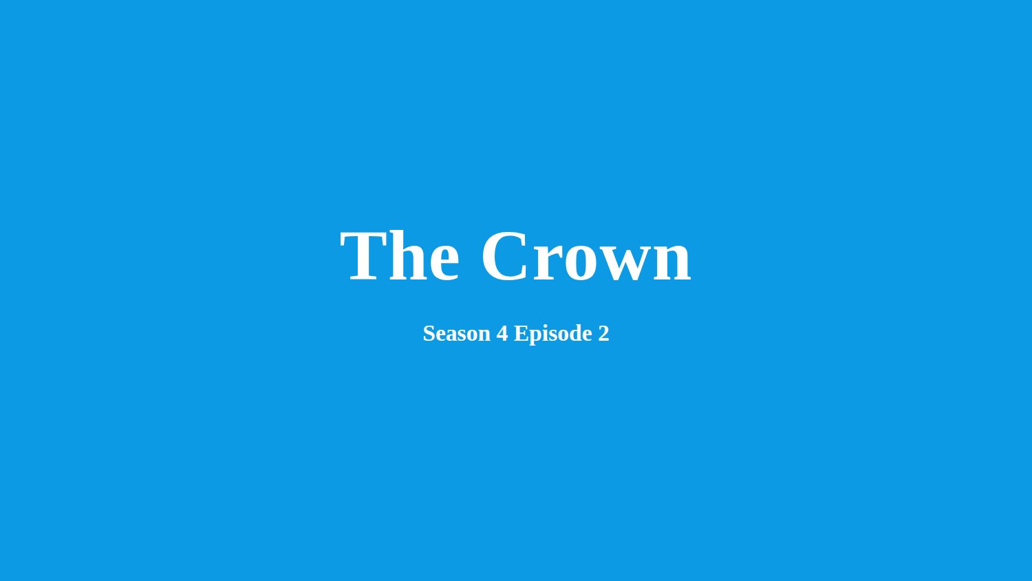The Crown
Season 4 Episode 2